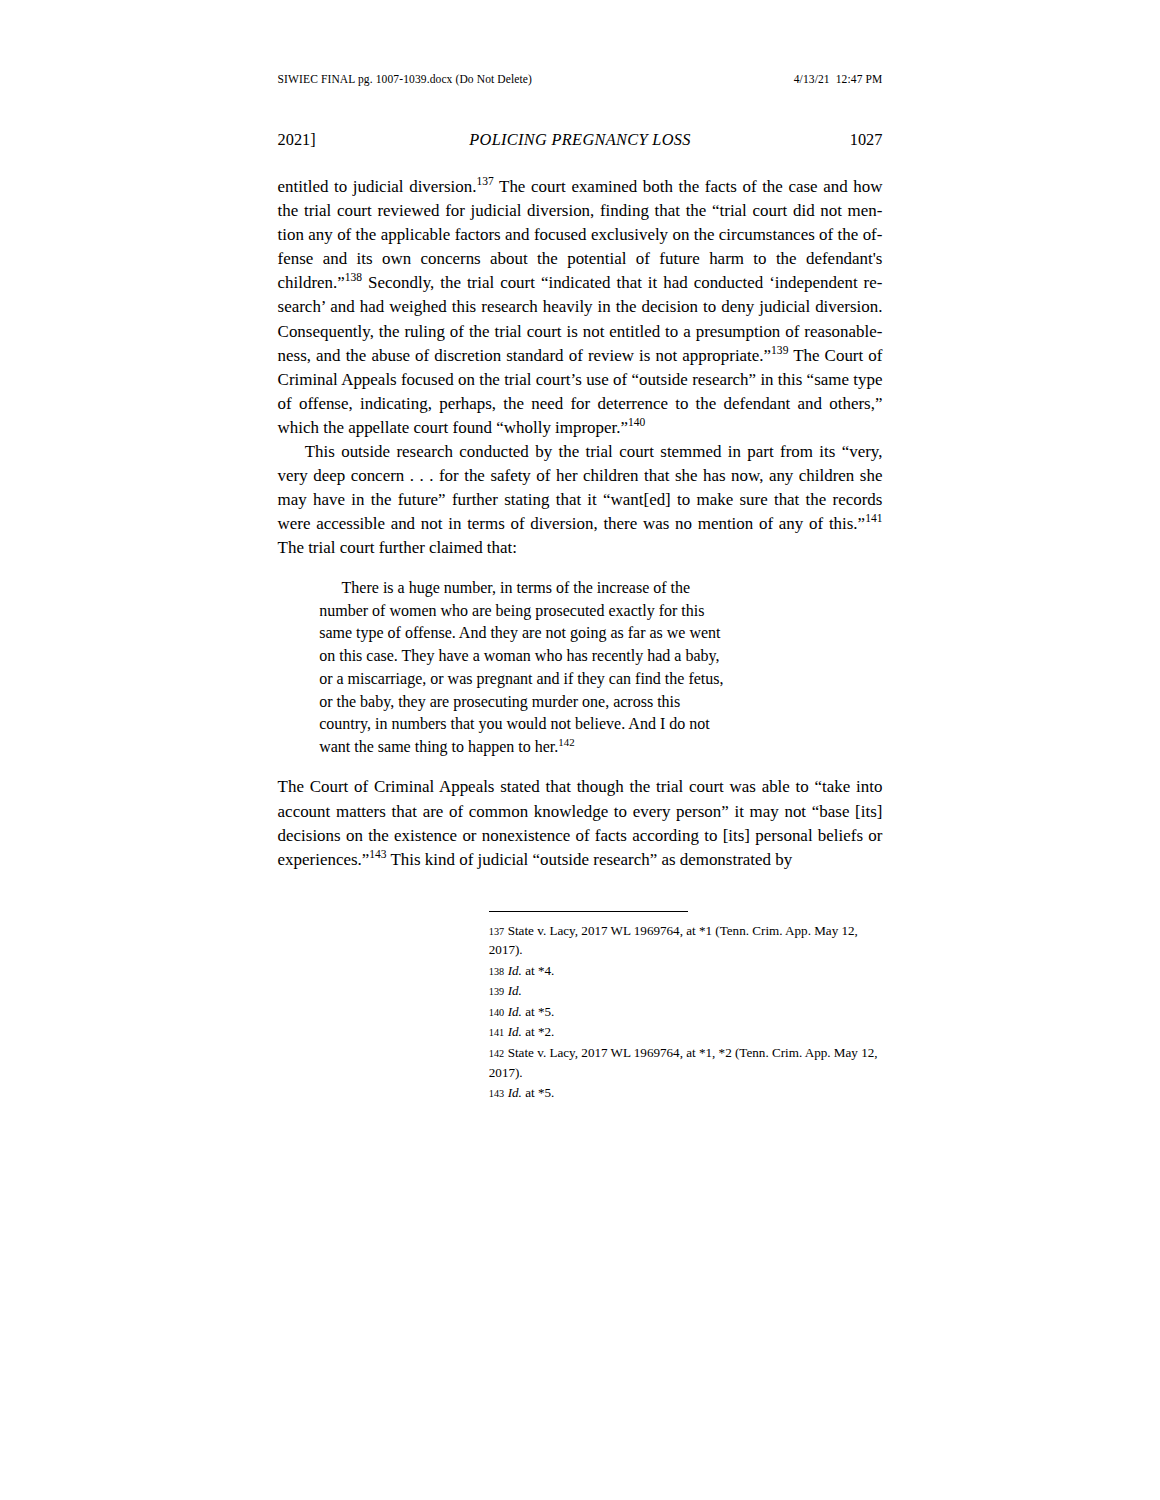SIWIEC FINAL pg. 1007-1039.docx (Do Not Delete) 4/13/21 12:47 PM
2021] POLICING PREGNANCY LOSS 1027
entitled to judicial diversion.137 The court examined both the facts of the case and how the trial court reviewed for judicial diversion, finding that the “trial court did not mention any of the applicable factors and focused exclusively on the circumstances of the offense and its own concerns about the potential of future harm to the defendant's children.”138 Secondly, the trial court “indicated that it had conducted ‘independent research’ and had weighed this research heavily in the decision to deny judicial diversion. Consequently, the ruling of the trial court is not entitled to a presumption of reasonableness, and the abuse of discretion standard of review is not appropriate.”139 The Court of Criminal Appeals focused on the trial court’s use of “outside research” in this “same type of offense, indicating, perhaps, the need for deterrence to the defendant and others,” which the appellate court found “wholly improper.”140
This outside research conducted by the trial court stemmed in part from its “very, very deep concern . . . for the safety of her children that she has now, any children she may have in the future” further stating that it “want[ed] to make sure that the records were accessible and not in terms of diversion, there was no mention of any of this.”141 The trial court further claimed that:
There is a huge number, in terms of the increase of the number of women who are being prosecuted exactly for this same type of offense. And they are not going as far as we went on this case. They have a woman who has recently had a baby, or a miscarriage, or was pregnant and if they can find the fetus, or the baby, they are prosecuting murder one, across this country, in numbers that you would not believe. And I do not want the same thing to happen to her.142
The Court of Criminal Appeals stated that though the trial court was able to “take into account matters that are of common knowledge to every person” it may not “base [its] decisions on the existence or nonexistence of facts according to [its] personal beliefs or experiences.”143 This kind of judicial “outside research” as demonstrated by
137 State v. Lacy, 2017 WL 1969764, at *1 (Tenn. Crim. App. May 12, 2017).
138 Id. at *4.
139 Id.
140 Id. at *5.
141 Id. at *2.
142 State v. Lacy, 2017 WL 1969764, at *1, *2 (Tenn. Crim. App. May 12, 2017).
143 Id. at *5.